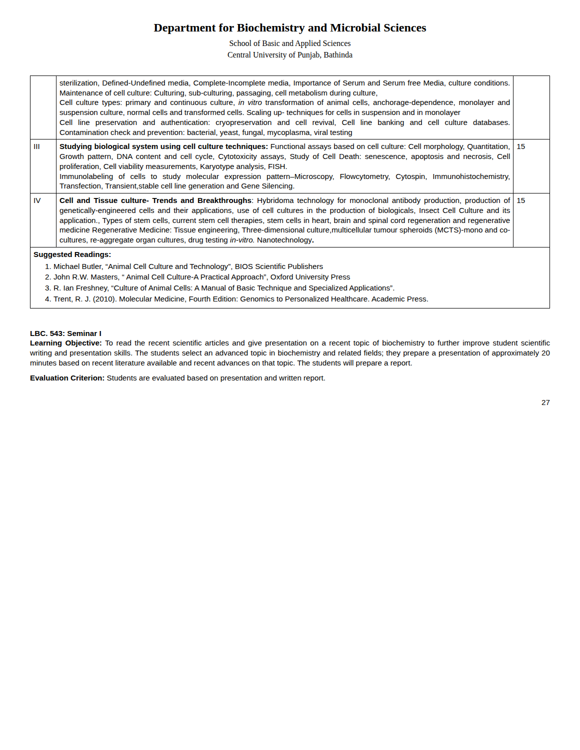Department for Biochemistry and Microbial Sciences
School of Basic and Applied Sciences
Central University of Punjab, Bathinda
| | sterilization, Defined-Undefined media, Complete-Incomplete media, Importance of Serum and Serum free Media, culture conditions. Maintenance of cell culture: Culturing, sub-culturing, passaging, cell metabolism during culture, Cell culture types: primary and continuous culture, in vitro transformation of animal cells, anchorage-dependence, monolayer and suspension culture, normal cells and transformed cells. Scaling up- techniques for cells in suspension and in monolayer Cell line preservation and authentication: cryopreservation and cell revival, Cell line banking and cell culture databases. Contamination check and prevention: bacterial, yeast, fungal, mycoplasma, viral testing | |
| III | Studying biological system using cell culture techniques: Functional assays based on cell culture: Cell morphology, Quantitation, Growth pattern, DNA content and cell cycle, Cytotoxicity assays, Study of Cell Death: senescence, apoptosis and necrosis, Cell proliferation, Cell viability measurements, Karyotype analysis, FISH. Immunolabeling of cells to study molecular expression pattern–Microscopy, Flowcytometry, Cytospin, Immunohistochemistry, Transfection, Transient,stable cell line generation and Gene Silencing. | 15 |
| IV | Cell and Tissue culture- Trends and Breakthroughs : Hybridoma technology for monoclonal antibody production, production of genetically-engineered cells and their applications, use of cell cultures in the production of biologicals, Insect Cell Culture and its application., Types of stem cells, current stem cell therapies, stem cells in heart, brain and spinal cord regeneration and regenerative medicine Regenerative Medicine: Tissue engineering, Three-dimensional culture,multicellular tumour spheroids (MCTS)-mono and co-cultures, re-aggregate organ cultures, drug testing in-vitro. Nanotechnology . | 15 |
| Suggested Readings: Michael Butler, “Animal Cell Culture and Technology”, BIOS Scientific Publishers John R.W. Masters, “ Animal Cell Culture-A Practical Approach”, Oxford University Press R. Ian Freshney, “Culture of Animal Cells: A Manual of Basic Technique and Specialized Applications”. Trent, R. J. (2010). Molecular Medicine, Fourth Edition: Genomics to Personalized Healthcare. Academic Press. |
LBC. 543: Seminar I
Learning Objective: To read the recent scientific articles and give presentation on a recent topic of biochemistry to further improve student scientific writing and presentation skills. The students select an advanced topic in biochemistry and related fields; they prepare a presentation of approximately 20 minutes based on recent literature available and recent advances on that topic. The students will prepare a report.
Evaluation Criterion: Students are evaluated based on presentation and written report.
27